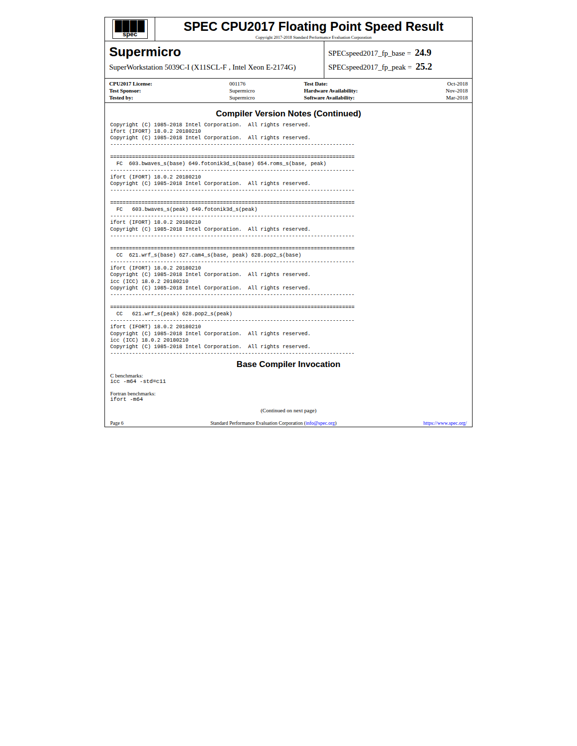████
spec
SPEC CPU2017 Floating Point Speed Result
Copyright 2017-2018 Standard Performance Evaluation Corporation
Supermicro
SuperWorkstation 5039C-I (X11SCL-F , Intel Xeon E-2174G)
SPECspeed2017_fp_base = 24.9
SPECspeed2017_fp_peak = 25.2
| CPU2017 License: | 001176 |
| Test Sponsor: | Supermicro |
| Tested by: | Supermicro |
| Test Date: | Oct-2018 |
| Hardware Availability: | Nov-2018 |
| Software Availability: | Mar-2018 |
Compiler Version Notes (Continued)
Copyright (C) 1985-2018 Intel Corporation.  All rights reserved.
ifort (IFORT) 18.0.2 20180210
Copyright (C) 1985-2018 Intel Corporation.  All rights reserved.
------------------------------------------------------------------------------

==============================================================================
  FC  603.bwaves_s(base) 649.fotonik3d_s(base) 654.roms_s(base, peak)
------------------------------------------------------------------------------
ifort (IFORT) 18.0.2 20180210
Copyright (C) 1985-2018 Intel Corporation.  All rights reserved.
------------------------------------------------------------------------------

==============================================================================
  FC   603.bwaves_s(peak) 649.fotonik3d_s(peak)
------------------------------------------------------------------------------
ifort (IFORT) 18.0.2 20180210
Copyright (C) 1985-2018 Intel Corporation.  All rights reserved.
------------------------------------------------------------------------------

==============================================================================
  CC  621.wrf_s(base) 627.cam4_s(base, peak) 628.pop2_s(base)
------------------------------------------------------------------------------
ifort (IFORT) 18.0.2 20180210
Copyright (C) 1985-2018 Intel Corporation.  All rights reserved.
icc (ICC) 18.0.2 20180210
Copyright (C) 1985-2018 Intel Corporation.  All rights reserved.
------------------------------------------------------------------------------

==============================================================================
  CC   621.wrf_s(peak) 628.pop2_s(peak)
------------------------------------------------------------------------------
ifort (IFORT) 18.0.2 20180210
Copyright (C) 1985-2018 Intel Corporation.  All rights reserved.
icc (ICC) 18.0.2 20180210
Copyright (C) 1985-2018 Intel Corporation.  All rights reserved.
------------------------------------------------------------------------------
Base Compiler Invocation
C benchmarks:
icc -m64 -std=c11
Fortran benchmarks:
ifort -m64
(Continued on next page)
Page 6
Standard Performance Evaluation Corporation (info@spec.org)
https://www.spec.org/